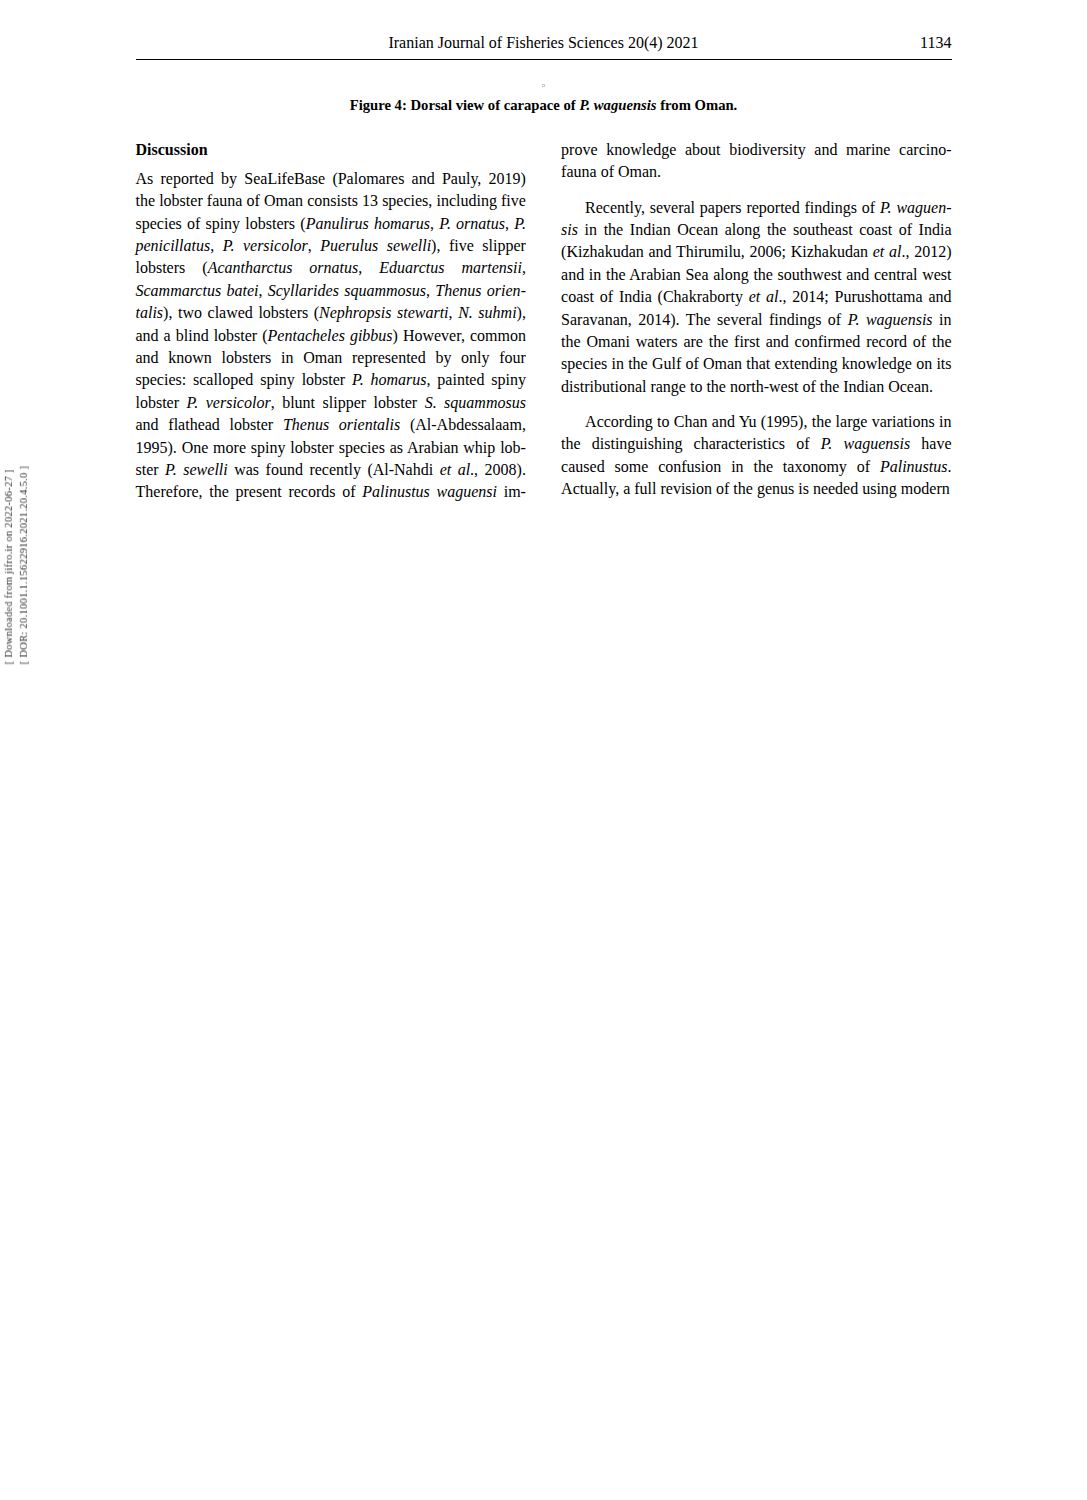[ Downloaded from jifro.ir on 2022-06-27 ] [ DOR: 20.1001.1.15622916.2021.20.4.5.0 ]
Iranian Journal of Fisheries Sciences 20(4) 2021
1134
Figure 4: Dorsal view of carapace of P. waguensis from Oman.
Discussion
As reported by SeaLifeBase (Palomares and Pauly, 2019) the lobster fauna of Oman consists 13 species, including five species of spiny lobsters (Panulirus homarus, P. ornatus, P. penicillatus, P. versicolor, Puerulus sewelli), five slipper lobsters (Acantharctus ornatus, Eduarctus martensii, Scammarctus batei, Scyllarides squammosus, Thenus orientalis), two clawed lobsters (Nephropsis stewarti, N. suhmi), and a blind lobster (Pentacheles gibbus) However, common and known lobsters in Oman represented by only four species: scalloped spiny lobster P. homarus, painted spiny lobster P. versicolor, blunt slipper lobster S. squammosus and flathead lobster Thenus orientalis (Al-Abdessalaam, 1995). One more spiny lobster species as Arabian whip lobster P. sewelli was found recently (Al-Nahdi et al., 2008). Therefore, the present records of Palinustus waguensi improve knowledge about biodiversity and marine carcinofauna of Oman.
Recently, several papers reported findings of P. waguensis in the Indian Ocean along the southeast coast of India (Kizhakudan and Thirumilu, 2006; Kizhakudan et al., 2012) and in the Arabian Sea along the southwest and central west coast of India (Chakraborty et al., 2014; Purushottama and Saravanan, 2014). The several findings of P. waguensis in the Omani waters are the first and confirmed record of the species in the Gulf of Oman that extending knowledge on its distributional range to the north-west of the Indian Ocean.
According to Chan and Yu (1995), the large variations in the distinguishing characteristics of P. waguensis have caused some confusion in the taxonomy of Palinustus. Actually, a full revision of the genus is needed using modern